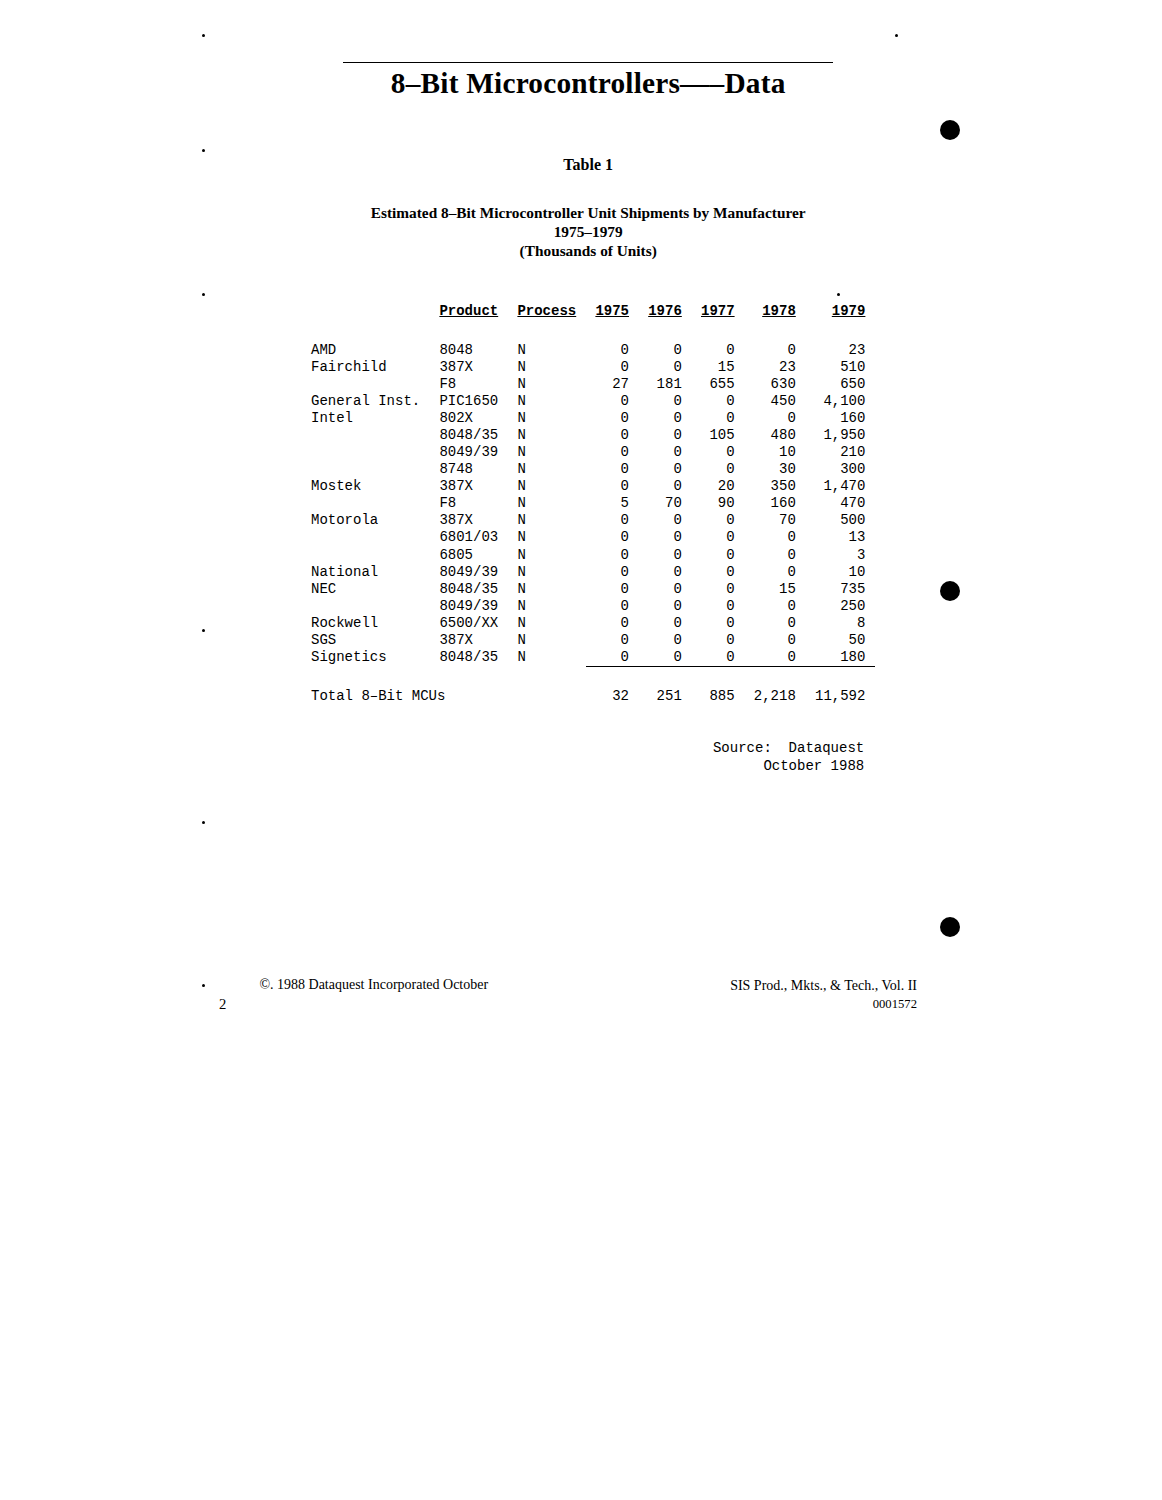8–Bit Microcontrollers—–Data
Table 1
Estimated 8–Bit Microcontroller Unit Shipments by Manufacturer
1975–1979
(Thousands of Units)
| | Product | Process | 1975 | 1976 | 1977 | 1978 | 1979 |
| --- | --- | --- | --- | --- | --- | --- | --- |
| AMD | 8048 | N | 0 | 0 | 0 | 0 | 23 |
| Fairchild | 387X | N | 0 | 0 | 15 | 23 | 510 |
| | F8 | N | 27 | 181 | 655 | 630 | 650 |
| General Inst. | PIC1650 | N | 0 | 0 | 0 | 450 | 4,100 |
| Intel | 802X | N | 0 | 0 | 0 | 0 | 160 |
| | 8048/35 | N | 0 | 0 | 105 | 480 | 1,950 |
| | 8049/39 | N | 0 | 0 | 0 | 10 | 210 |
| | 8748 | N | 0 | 0 | 0 | 30 | 300 |
| Mostek | 387X | N | 0 | 0 | 20 | 350 | 1,470 |
| | F8 | N | 5 | 70 | 90 | 160 | 470 |
| Motorola | 387X | N | 0 | 0 | 0 | 70 | 500 |
| | 6801/03 | N | 0 | 0 | 0 | 0 | 13 |
| | 6805 | N | 0 | 0 | 0 | 0 | 3 |
| National | 8049/39 | N | 0 | 0 | 0 | 0 | 10 |
| NEC | 8048/35 | N | 0 | 0 | 0 | 15 | 735 |
| | 8049/39 | N | 0 | 0 | 0 | 0 | 250 |
| Rockwell | 6500/XX | N | 0 | 0 | 0 | 0 | 8 |
| SGS | 387X | N | 0 | 0 | 0 | 0 | 50 |
| Signetics | 8048/35 | N | 0 | 0 | 0 | 0 | 180 |
| Total 8–Bit MCUs | 32 | 251 | 885 | 2,218 | 11,592 |
Source: Dataquest
October 1988
2 ©. 1988 Dataquest Incorporated October SIS Prod., Mkts., & Tech., Vol. II
0001572